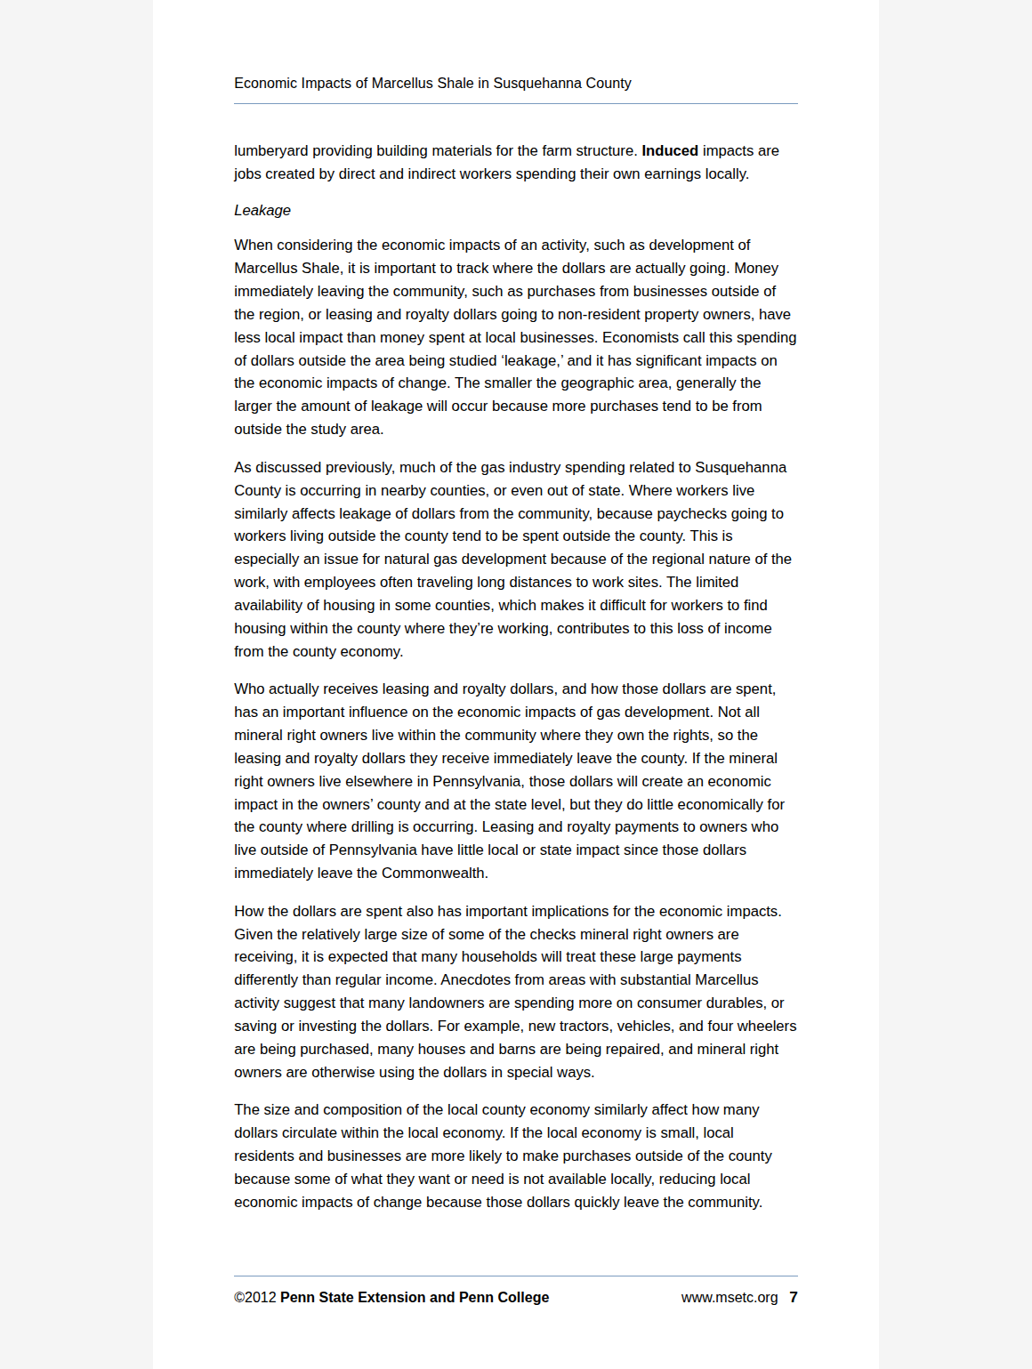Economic Impacts of Marcellus Shale in Susquehanna County
lumberyard providing building materials for the farm structure. Induced impacts are jobs created by direct and indirect workers spending their own earnings locally.
Leakage
When considering the economic impacts of an activity, such as development of Marcellus Shale, it is important to track where the dollars are actually going. Money immediately leaving the community, such as purchases from businesses outside of the region, or leasing and royalty dollars going to non-resident property owners, have less local impact than money spent at local businesses. Economists call this spending of dollars outside the area being studied ‘leakage,’ and it has significant impacts on the economic impacts of change. The smaller the geographic area, generally the larger the amount of leakage will occur because more purchases tend to be from outside the study area.
As discussed previously, much of the gas industry spending related to Susquehanna County is occurring in nearby counties, or even out of state. Where workers live similarly affects leakage of dollars from the community, because paychecks going to workers living outside the county tend to be spent outside the county. This is especially an issue for natural gas development because of the regional nature of the work, with employees often traveling long distances to work sites. The limited availability of housing in some counties, which makes it difficult for workers to find housing within the county where they’re working, contributes to this loss of income from the county economy.
Who actually receives leasing and royalty dollars, and how those dollars are spent, has an important influence on the economic impacts of gas development. Not all mineral right owners live within the community where they own the rights, so the leasing and royalty dollars they receive immediately leave the county. If the mineral right owners live elsewhere in Pennsylvania, those dollars will create an economic impact in the owners’ county and at the state level, but they do little economically for the county where drilling is occurring. Leasing and royalty payments to owners who live outside of Pennsylvania have little local or state impact since those dollars immediately leave the Commonwealth.
How the dollars are spent also has important implications for the economic impacts. Given the relatively large size of some of the checks mineral right owners are receiving, it is expected that many households will treat these large payments differently than regular income. Anecdotes from areas with substantial Marcellus activity suggest that many landowners are spending more on consumer durables, or saving or investing the dollars. For example, new tractors, vehicles, and four wheelers are being purchased, many houses and barns are being repaired, and mineral right owners are otherwise using the dollars in special ways.
The size and composition of the local county economy similarly affect how many dollars circulate within the local economy. If the local economy is small, local residents and businesses are more likely to make purchases outside of the county because some of what they want or need is not available locally, reducing local economic impacts of change because those dollars quickly leave the community.
©2012 Penn State Extension and Penn College www.msetc.org 7